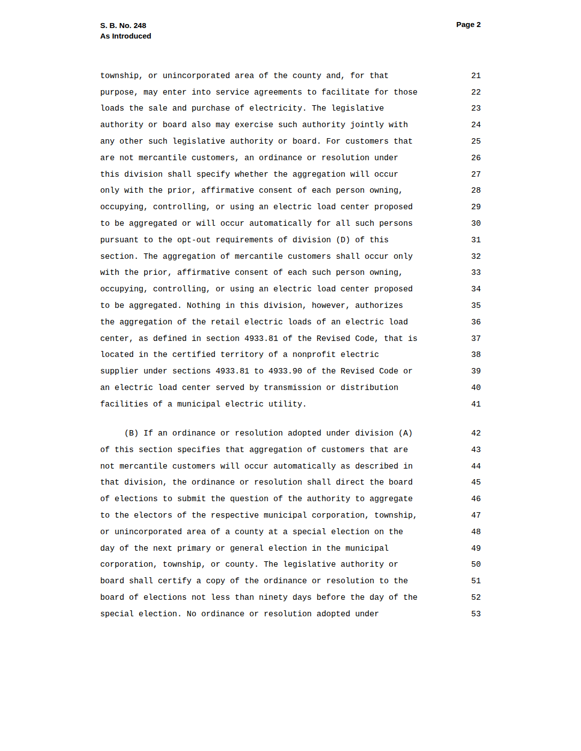S. B. No. 248
As Introduced
Page 2
township, or unincorporated area of the county and, for that 21
purpose, may enter into service agreements to facilitate for those 22
loads the sale and purchase of electricity. The legislative 23
authority or board also may exercise such authority jointly with 24
any other such legislative authority or board. For customers that 25
are not mercantile customers, an ordinance or resolution under 26
this division shall specify whether the aggregation will occur 27
only with the prior, affirmative consent of each person owning, 28
occupying, controlling, or using an electric load center proposed 29
to be aggregated or will occur automatically for all such persons 30
pursuant to the opt-out requirements of division (D) of this 31
section. The aggregation of mercantile customers shall occur only 32
with the prior, affirmative consent of each such person owning, 33
occupying, controlling, or using an electric load center proposed 34
to be aggregated. Nothing in this division, however, authorizes 35
the aggregation of the retail electric loads of an electric load 36
center, as defined in section 4933.81 of the Revised Code, that is 37
located in the certified territory of a nonprofit electric 38
supplier under sections 4933.81 to 4933.90 of the Revised Code or 39
an electric load center served by transmission or distribution 40
facilities of a municipal electric utility. 41
(B) If an ordinance or resolution adopted under division (A) 42
of this section specifies that aggregation of customers that are 43
not mercantile customers will occur automatically as described in 44
that division, the ordinance or resolution shall direct the board 45
of elections to submit the question of the authority to aggregate 46
to the electors of the respective municipal corporation, township, 47
or unincorporated area of a county at a special election on the 48
day of the next primary or general election in the municipal 49
corporation, township, or county. The legislative authority or 50
board shall certify a copy of the ordinance or resolution to the 51
board of elections not less than ninety days before the day of the 52
special election. No ordinance or resolution adopted under 53